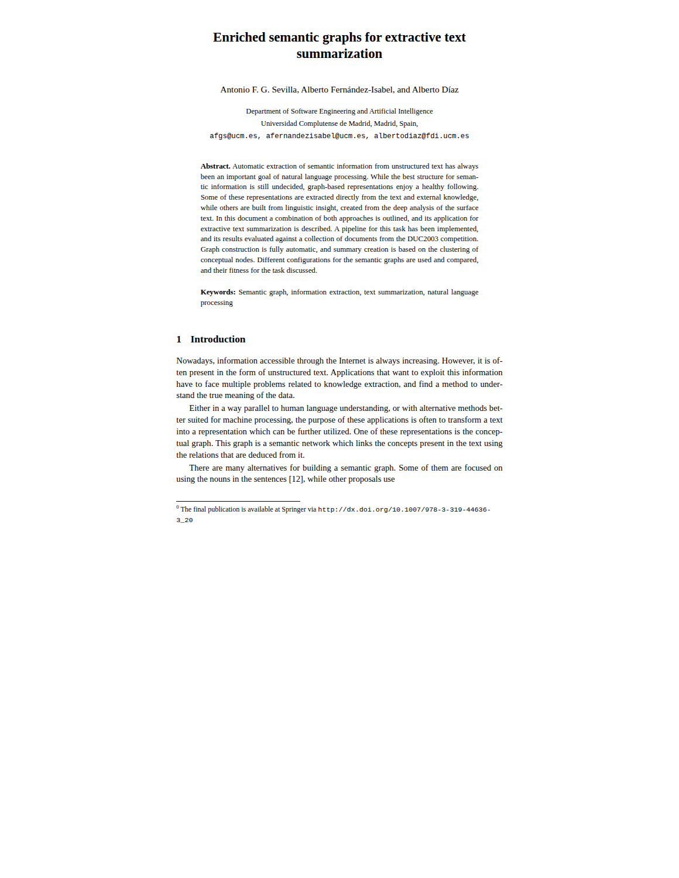Enriched semantic graphs for extractive text
summarization
Antonio F. G. Sevilla, Alberto Fernández-Isabel, and Alberto Díaz
Department of Software Engineering and Artificial Intelligence
Universidad Complutense de Madrid, Madrid, Spain,
afgs@ucm.es, afernandezisabel@ucm.es, albertodiaz@fdi.ucm.es
Abstract. Automatic extraction of semantic information from unstructured text has always been an important goal of natural language processing. While the best structure for semantic information is still undecided, graph-based representations enjoy a healthy following. Some of these representations are extracted directly from the text and external knowledge, while others are built from linguistic insight, created from the deep analysis of the surface text. In this document a combination of both approaches is outlined, and its application for extractive text summarization is described. A pipeline for this task has been implemented, and its results evaluated against a collection of documents from the DUC2003 competition. Graph construction is fully automatic, and summary creation is based on the clustering of conceptual nodes. Different configurations for the semantic graphs are used and compared, and their fitness for the task discussed.
Keywords: Semantic graph, information extraction, text summarization, natural language processing
1 Introduction
Nowadays, information accessible through the Internet is always increasing. However, it is often present in the form of unstructured text. Applications that want to exploit this information have to face multiple problems related to knowledge extraction, and find a method to understand the true meaning of the data.
Either in a way parallel to human language understanding, or with alternative methods better suited for machine processing, the purpose of these applications is often to transform a text into a representation which can be further utilized. One of these representations is the conceptual graph. This graph is a semantic network which links the concepts present in the text using the relations that are deduced from it.
There are many alternatives for building a semantic graph. Some of them are focused on using the nouns in the sentences [12], while other proposals use
0 The final publication is available at Springer via http://dx.doi.org/10.1007/978-3-319-44636-3_20